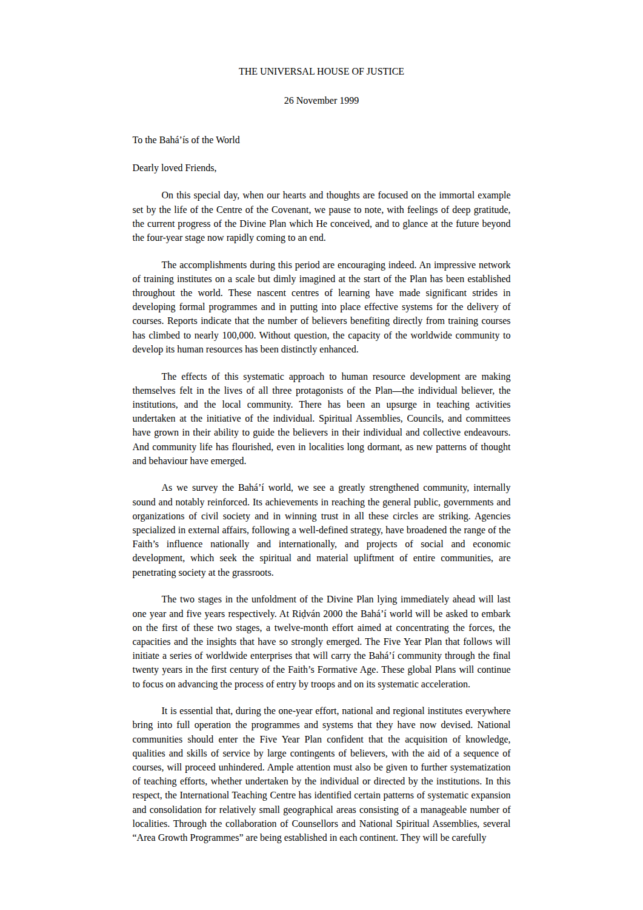THE UNIVERSAL HOUSE OF JUSTICE
26 November 1999
To the Bahá’ís of the World
Dearly loved Friends,
On this special day, when our hearts and thoughts are focused on the immortal example set by the life of the Centre of the Covenant, we pause to note, with feelings of deep gratitude, the current progress of the Divine Plan which He conceived, and to glance at the future beyond the four-year stage now rapidly coming to an end.
The accomplishments during this period are encouraging indeed. An impressive network of training institutes on a scale but dimly imagined at the start of the Plan has been established throughout the world. These nascent centres of learning have made significant strides in developing formal programmes and in putting into place effective systems for the delivery of courses. Reports indicate that the number of believers benefiting directly from training courses has climbed to nearly 100,000. Without question, the capacity of the worldwide community to develop its human resources has been distinctly enhanced.
The effects of this systematic approach to human resource development are making themselves felt in the lives of all three protagonists of the Plan—the individual believer, the institutions, and the local community. There has been an upsurge in teaching activities undertaken at the initiative of the individual. Spiritual Assemblies, Councils, and committees have grown in their ability to guide the believers in their individual and collective endeavours. And community life has flourished, even in localities long dormant, as new patterns of thought and behaviour have emerged.
As we survey the Bahá’í world, we see a greatly strengthened community, internally sound and notably reinforced. Its achievements in reaching the general public, governments and organizations of civil society and in winning trust in all these circles are striking. Agencies specialized in external affairs, following a well-defined strategy, have broadened the range of the Faith’s influence nationally and internationally, and projects of social and economic development, which seek the spiritual and material upliftment of entire communities, are penetrating society at the grassroots.
The two stages in the unfoldment of the Divine Plan lying immediately ahead will last one year and five years respectively. At Riḍván 2000 the Bahá’í world will be asked to embark on the first of these two stages, a twelve-month effort aimed at concentrating the forces, the capacities and the insights that have so strongly emerged. The Five Year Plan that follows will initiate a series of worldwide enterprises that will carry the Bahá’í community through the final twenty years in the first century of the Faith’s Formative Age. These global Plans will continue to focus on advancing the process of entry by troops and on its systematic acceleration.
It is essential that, during the one-year effort, national and regional institutes everywhere bring into full operation the programmes and systems that they have now devised. National communities should enter the Five Year Plan confident that the acquisition of knowledge, qualities and skills of service by large contingents of believers, with the aid of a sequence of courses, will proceed unhindered. Ample attention must also be given to further systematization of teaching efforts, whether undertaken by the individual or directed by the institutions. In this respect, the International Teaching Centre has identified certain patterns of systematic expansion and consolidation for relatively small geographical areas consisting of a manageable number of localities. Through the collaboration of Counsellors and National Spiritual Assemblies, several “Area Growth Programmes” are being established in each continent. They will be carefully